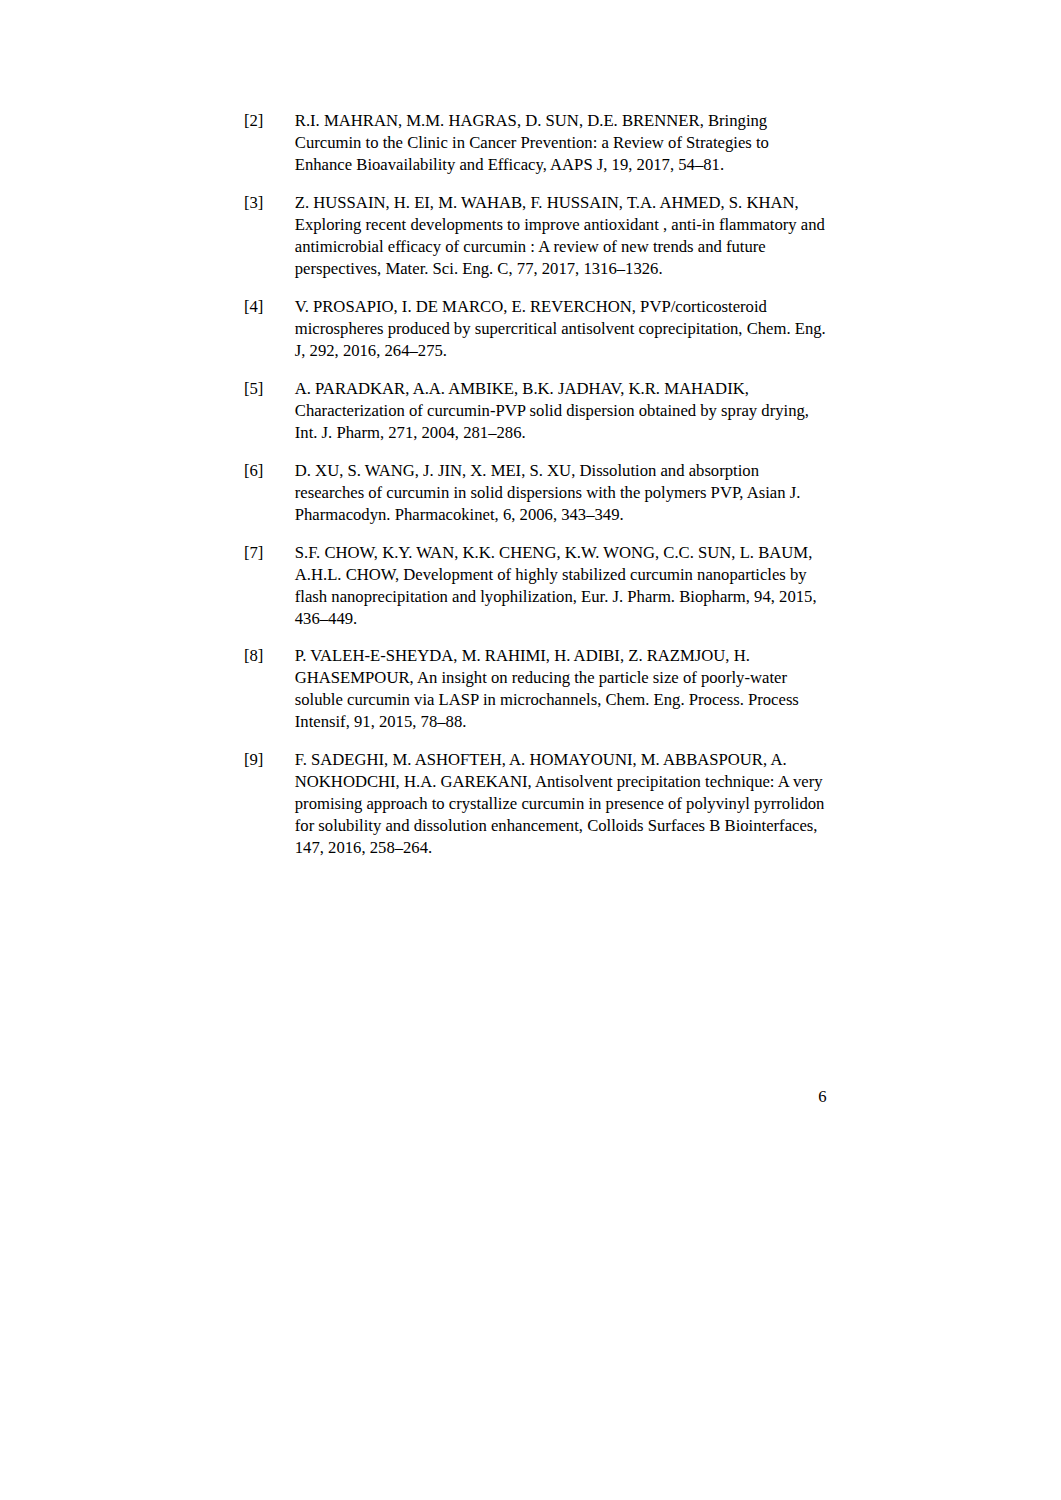[2] R.I. MAHRAN, M.M. HAGRAS, D. SUN, D.E. BRENNER, Bringing Curcumin to the Clinic in Cancer Prevention: a Review of Strategies to Enhance Bioavailability and Efficacy, AAPS J, 19, 2017, 54–81.
[3] Z. HUSSAIN, H. EI, M. WAHAB, F. HUSSAIN, T.A. AHMED, S. KHAN, Exploring recent developments to improve antioxidant , anti-in flammatory and antimicrobial efficacy of curcumin : A review of new trends and future perspectives, Mater. Sci. Eng. C, 77, 2017, 1316–1326.
[4] V. PROSAPIO, I. DE MARCO, E. REVERCHON, PVP/corticosteroid microspheres produced by supercritical antisolvent coprecipitation, Chem. Eng. J, 292, 2016, 264–275.
[5] A. PARADKAR, A.A. AMBIKE, B.K. JADHAV, K.R. MAHADIK, Characterization of curcumin-PVP solid dispersion obtained by spray drying, Int. J. Pharm, 271, 2004, 281–286.
[6] D. XU, S. WANG, J. JIN, X. MEI, S. XU, Dissolution and absorption researches of curcumin in solid dispersions with the polymers PVP, Asian J. Pharmacodyn. Pharmacokinet, 6, 2006, 343–349.
[7] S.F. CHOW, K.Y. WAN, K.K. CHENG, K.W. WONG, C.C. SUN, L. BAUM, A.H.L. CHOW, Development of highly stabilized curcumin nanoparticles by flash nanoprecipitation and lyophilization, Eur. J. Pharm. Biopharm, 94, 2015, 436–449.
[8] P. VALEH-E-SHEYDA, M. RAHIMI, H. ADIBI, Z. RAZMJOU, H. GHASEMPOUR, An insight on reducing the particle size of poorly-water soluble curcumin via LASP in microchannels, Chem. Eng. Process. Process Intensif, 91, 2015, 78–88.
[9] F. SADEGHI, M. ASHOFTEH, A. HOMAYOUNI, M. ABBASPOUR, A. NOKHODCHI, H.A. GAREKANI, Antisolvent precipitation technique: A very promising approach to crystallize curcumin in presence of polyvinyl pyrrolidon for solubility and dissolution enhancement, Colloids Surfaces B Biointerfaces, 147, 2016, 258–264.
6